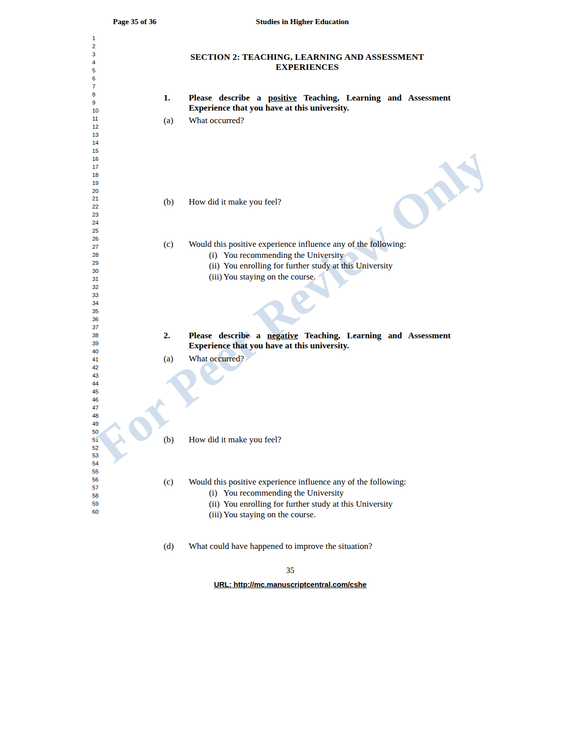1
2
3
4
5
6
7
8
9
10
11
12
13
14
15
16
17
18
19
20
21
22
23
24
25
26
27
28
29
30
31
32
33
34
35
36
37
38
39
40
41
42
43
44
45
46
47
48
49
50
51
52
53
54
55
56
57
58
59
60
Page 35 of 36
Studies in Higher Education
For Peer Review Only
SECTION 2: TEACHING, LEARNING AND ASSESSMENT EXPERIENCES
1.
Please describe a positive Teaching, Learning and Assessment Experience that you have at this university.
(a)
What occurred?
(b)
How did it make you feel?
(c)
Would this positive experience influence any of the following:
(i) You recommending the University
(ii) You enrolling for further study at this University
(iii) You staying on the course.
2.
Please describe a negative Teaching, Learning and Assessment Experience that you have at this university.
(a)
What occurred?
(b)
How did it make you feel?
(c)
Would this positive experience influence any of the following:
(i) You recommending the University
(ii) You enrolling for further study at this University
(iii) You staying on the course.
(d)
What could have happened to improve the situation?
35
URL: http://mc.manuscriptcentral.com/cshe